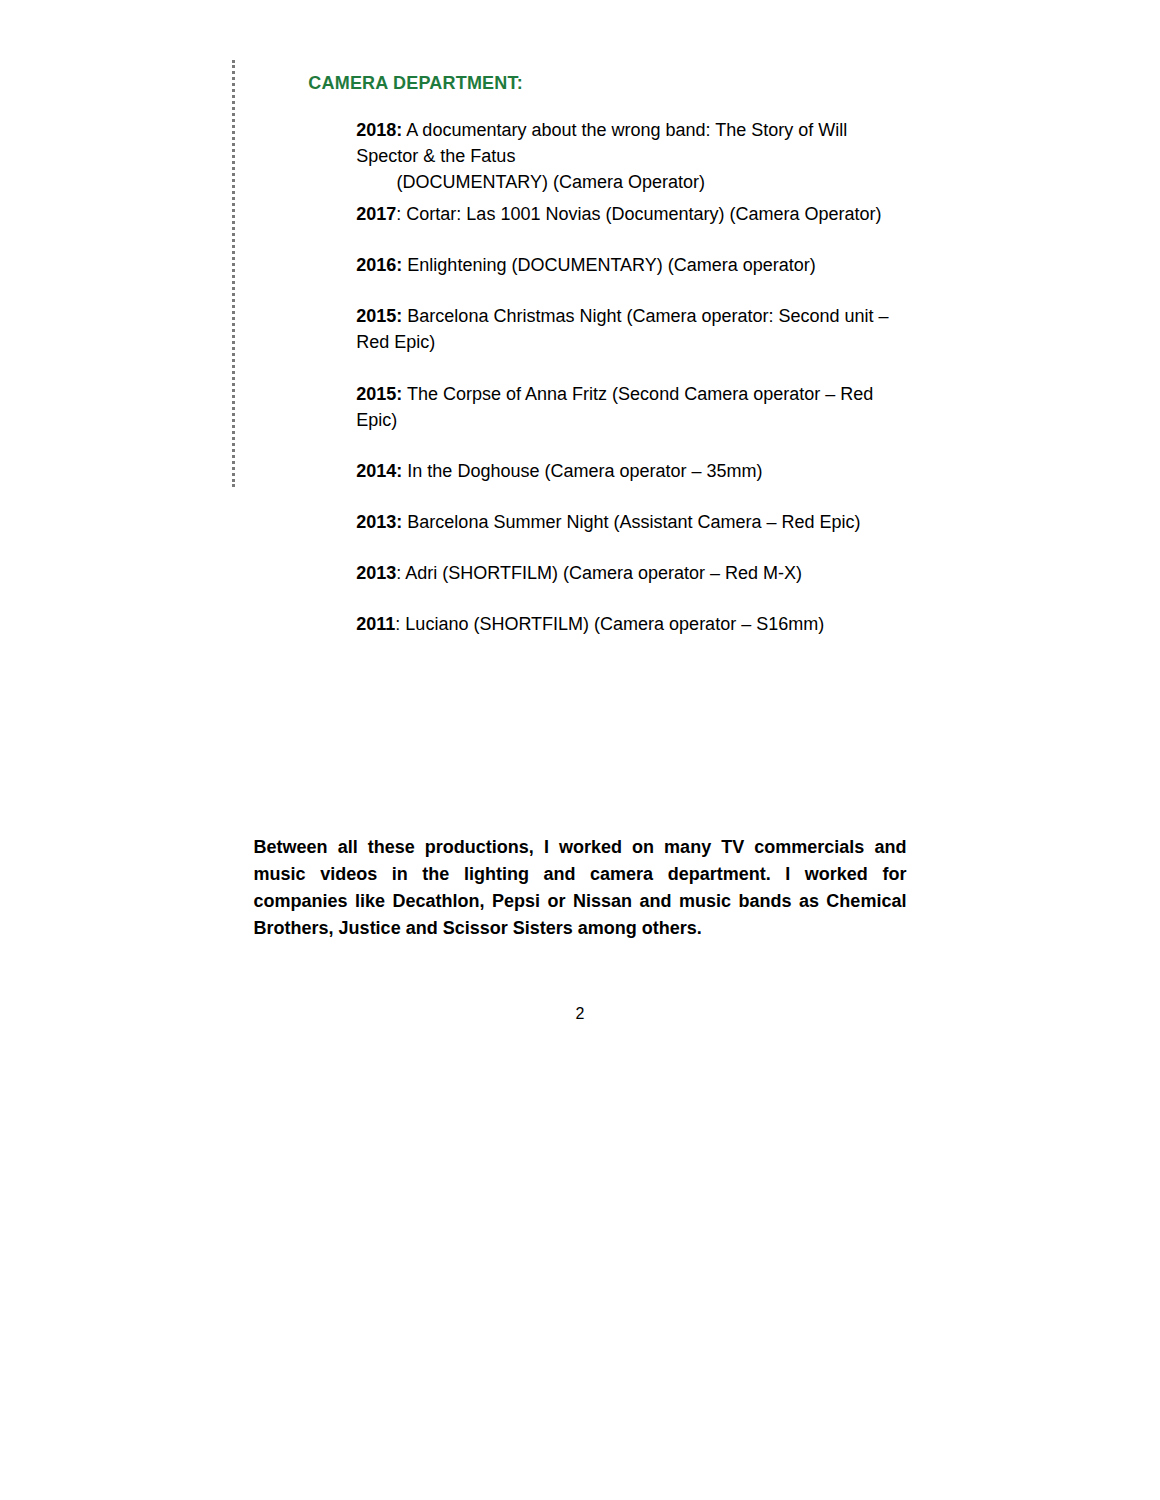CAMERA DEPARTMENT:
2018: A documentary about the wrong band: The Story of Will Spector & the Fatus (DOCUMENTARY) (Camera Operator)
2017: Cortar: Las 1001 Novias (Documentary) (Camera Operator)
2016: Enlightening (DOCUMENTARY) (Camera operator)
2015: Barcelona Christmas Night (Camera operator: Second unit – Red Epic)
2015: The Corpse of Anna Fritz (Second Camera operator – Red Epic)
2014: In the Doghouse (Camera operator – 35mm)
2013: Barcelona Summer Night (Assistant Camera – Red Epic)
2013: Adri (SHORTFILM) (Camera operator – Red M-X)
2011: Luciano (SHORTFILM) (Camera operator – S16mm)
Between all these productions, I worked on many TV commercials and music videos in the lighting and camera department. I worked for companies like Decathlon, Pepsi or Nissan and music bands as Chemical Brothers, Justice and Scissor Sisters among others.
2